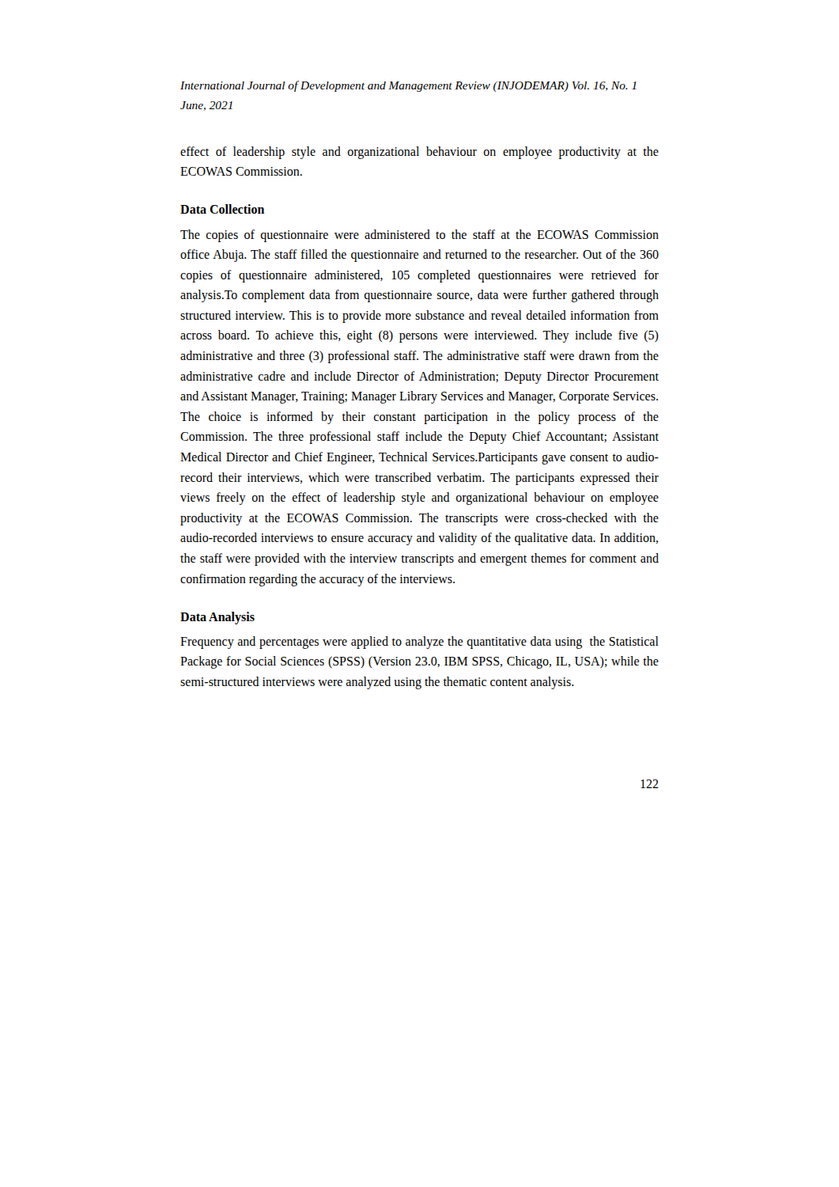International Journal of Development and Management Review (INJODEMAR) Vol. 16, No. 1 June, 2021
effect of leadership style and organizational behaviour on employee productivity at the ECOWAS Commission.
Data Collection
The copies of questionnaire were administered to the staff at the ECOWAS Commission office Abuja. The staff filled the questionnaire and returned to the researcher. Out of the 360 copies of questionnaire administered, 105 completed questionnaires were retrieved for analysis.To complement data from questionnaire source, data were further gathered through structured interview. This is to provide more substance and reveal detailed information from across board. To achieve this, eight (8) persons were interviewed. They include five (5) administrative and three (3) professional staff. The administrative staff were drawn from the administrative cadre and include Director of Administration; Deputy Director Procurement and Assistant Manager, Training; Manager Library Services and Manager, Corporate Services. The choice is informed by their constant participation in the policy process of the Commission. The three professional staff include the Deputy Chief Accountant; Assistant Medical Director and Chief Engineer, Technical Services.Participants gave consent to audio-record their interviews, which were transcribed verbatim. The participants expressed their views freely on the effect of leadership style and organizational behaviour on employee productivity at the ECOWAS Commission. The transcripts were cross-checked with the audio-recorded interviews to ensure accuracy and validity of the qualitative data. In addition, the staff were provided with the interview transcripts and emergent themes for comment and confirmation regarding the accuracy of the interviews.
Data Analysis
Frequency and percentages were applied to analyze the quantitative data using the Statistical Package for Social Sciences (SPSS) (Version 23.0, IBM SPSS, Chicago, IL, USA); while the semi-structured interviews were analyzed using the thematic content analysis.
122